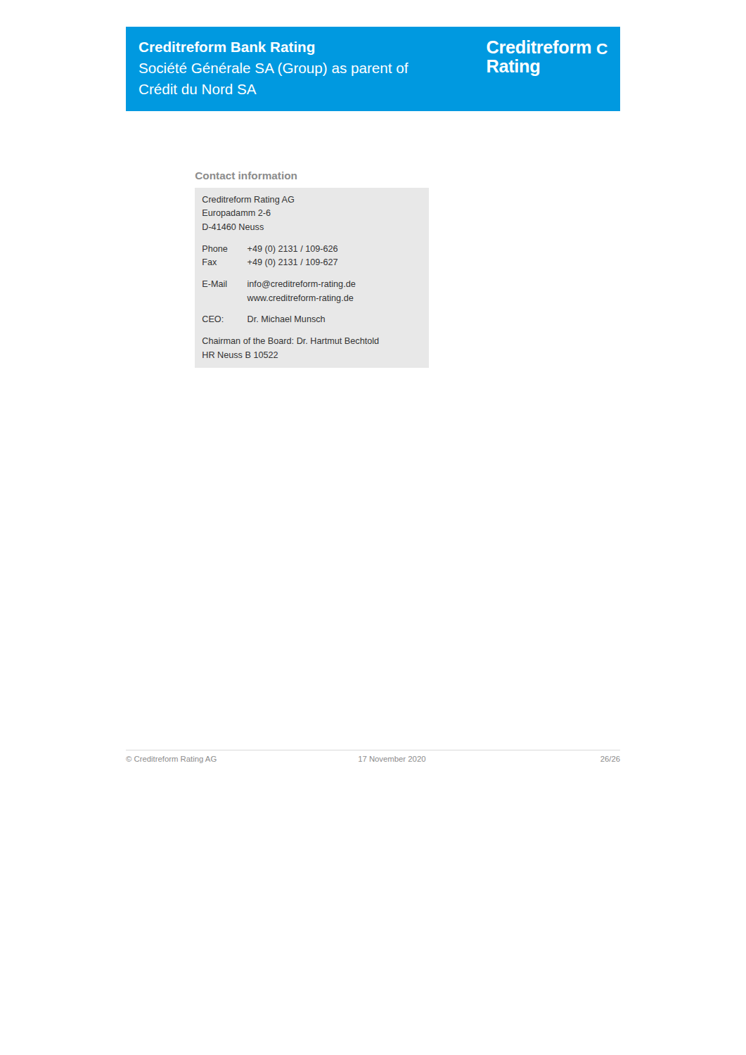Creditreform Bank Rating
Société Générale SA (Group) as parent of
Crédit du Nord SA
Creditreform C
Rating
Contact information
Creditreform Rating AG
Europadamm 2-6
D-41460 Neuss
Phone+49 (0) 2131 / 109-626
Fax+49 (0) 2131 / 109-627
E-Mail info@creditreform-rating.de
www.creditreform-rating.de
CEO: Dr. Michael Munsch
Chairman of the Board: Dr. Hartmut Bechtold
HR Neuss B 10522
© Creditreform Rating AG
17 November 2020
26/26